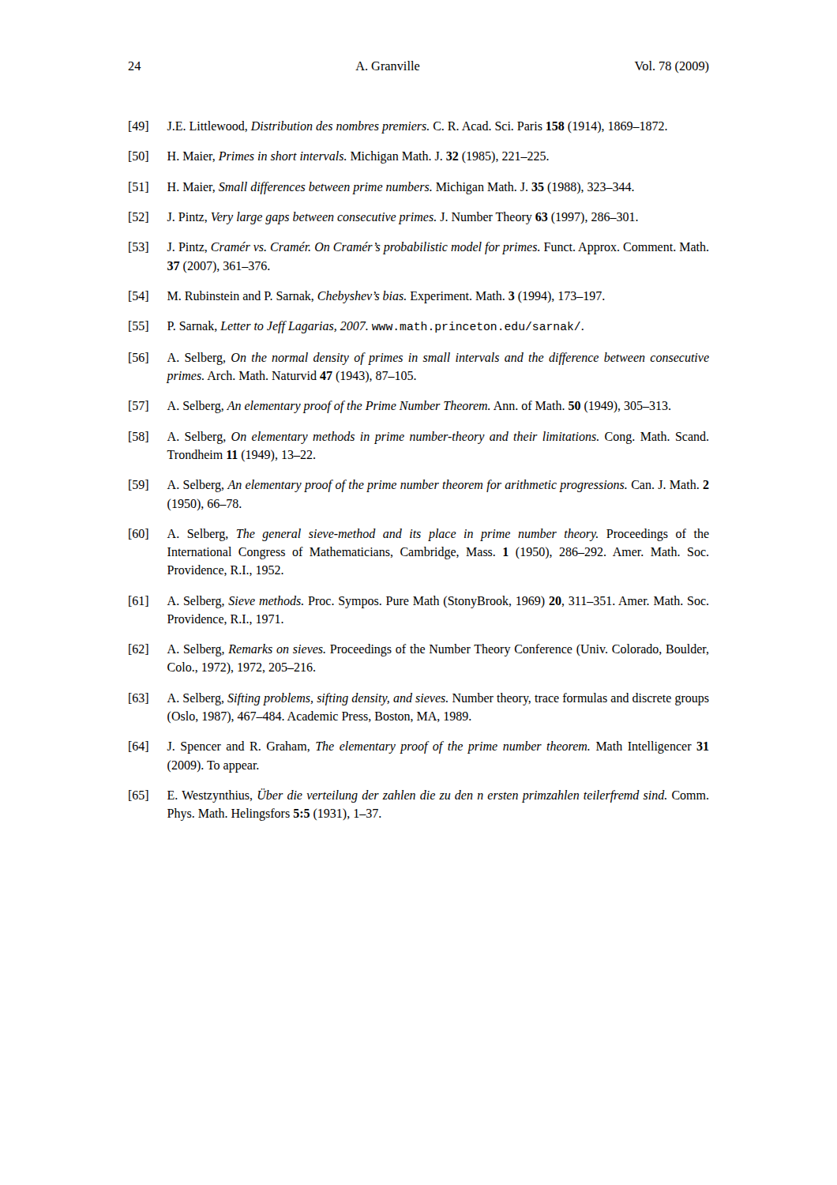24 A. Granville Vol. 78 (2009)
[49] J.E. Littlewood, Distribution des nombres premiers. C. R. Acad. Sci. Paris 158 (1914), 1869–1872.
[50] H. Maier, Primes in short intervals. Michigan Math. J. 32 (1985), 221–225.
[51] H. Maier, Small differences between prime numbers. Michigan Math. J. 35 (1988), 323–344.
[52] J. Pintz, Very large gaps between consecutive primes. J. Number Theory 63 (1997), 286–301.
[53] J. Pintz, Cramér vs. Cramér. On Cramér’s probabilistic model for primes. Funct. Approx. Comment. Math. 37 (2007), 361–376.
[54] M. Rubinstein and P. Sarnak, Chebyshev’s bias. Experiment. Math. 3 (1994), 173–197.
[55] P. Sarnak, Letter to Jeff Lagarias, 2007. www.math.princeton.edu/sarnak/.
[56] A. Selberg, On the normal density of primes in small intervals and the difference between consecutive primes. Arch. Math. Naturvid 47 (1943), 87–105.
[57] A. Selberg, An elementary proof of the Prime Number Theorem. Ann. of Math. 50 (1949), 305–313.
[58] A. Selberg, On elementary methods in prime number-theory and their limitations. Cong. Math. Scand. Trondheim 11 (1949), 13–22.
[59] A. Selberg, An elementary proof of the prime number theorem for arithmetic progressions. Can. J. Math. 2 (1950), 66–78.
[60] A. Selberg, The general sieve-method and its place in prime number theory. Proceedings of the International Congress of Mathematicians, Cambridge, Mass. 1 (1950), 286–292. Amer. Math. Soc. Providence, R.I., 1952.
[61] A. Selberg, Sieve methods. Proc. Sympos. Pure Math (StonyBrook, 1969) 20, 311–351. Amer. Math. Soc. Providence, R.I., 1971.
[62] A. Selberg, Remarks on sieves. Proceedings of the Number Theory Conference (Univ. Colorado, Boulder, Colo., 1972), 1972, 205–216.
[63] A. Selberg, Sifting problems, sifting density, and sieves. Number theory, trace formulas and discrete groups (Oslo, 1987), 467–484. Academic Press, Boston, MA, 1989.
[64] J. Spencer and R. Graham, The elementary proof of the prime number theorem. Math Intelligencer 31 (2009). To appear.
[65] E. Westzynthius, Über die verteilung der zahlen die zu den n ersten primzahlen teilerfremd sind. Comm. Phys. Math. Helingsfors 5:5 (1931), 1–37.